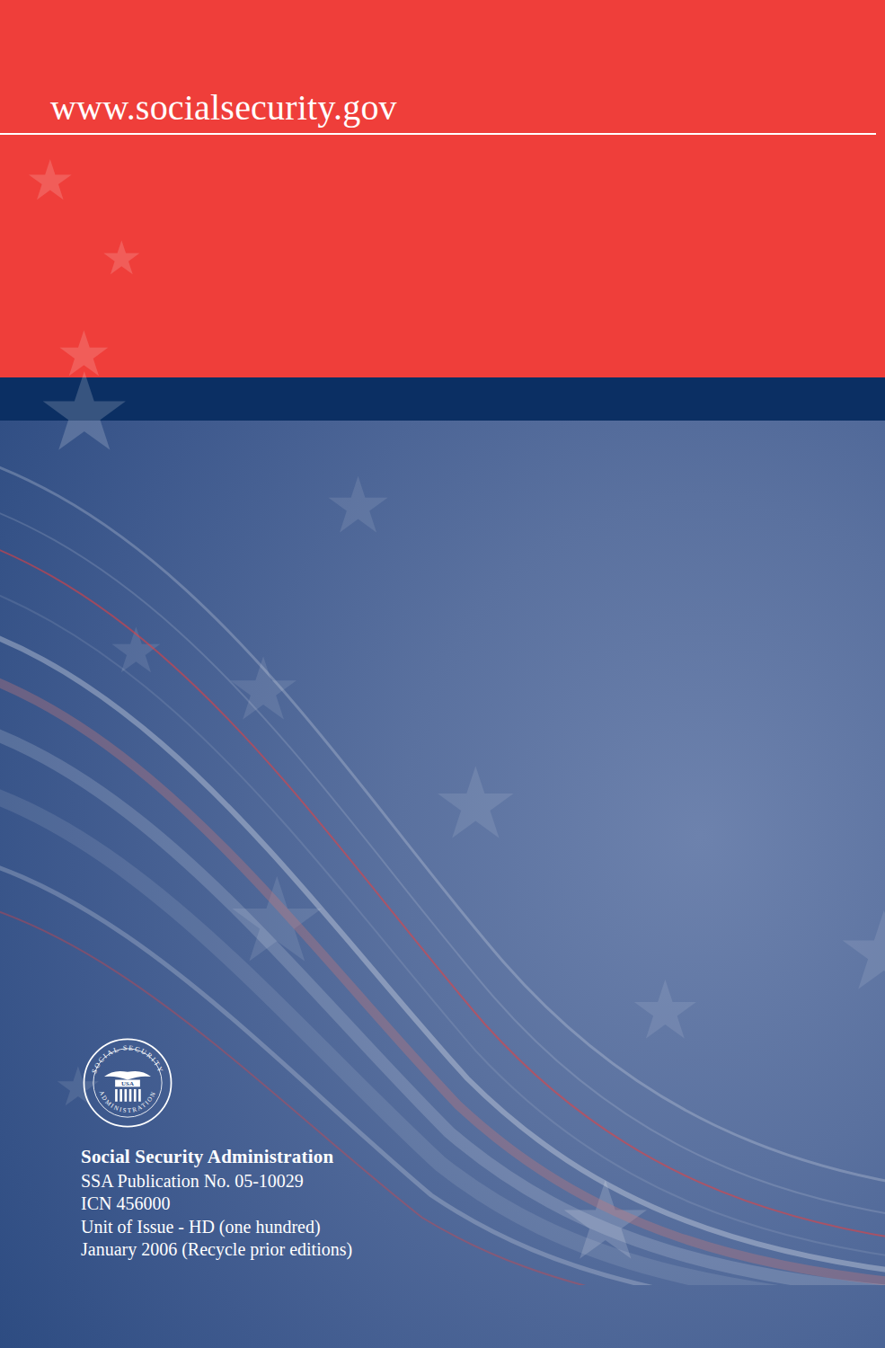★ ★ ★ www.socialsecurity.gov
★ ★ ★ ★ ★ ★ ★ ★ ★ ★
SOCIAL SECURITY ADMINISTRATION USA
Social Security Administration
SSA Publication No. 05-10029
ICN 456000
Unit of Issue - HD (one hundred)
January 2006 (Recycle prior editions)